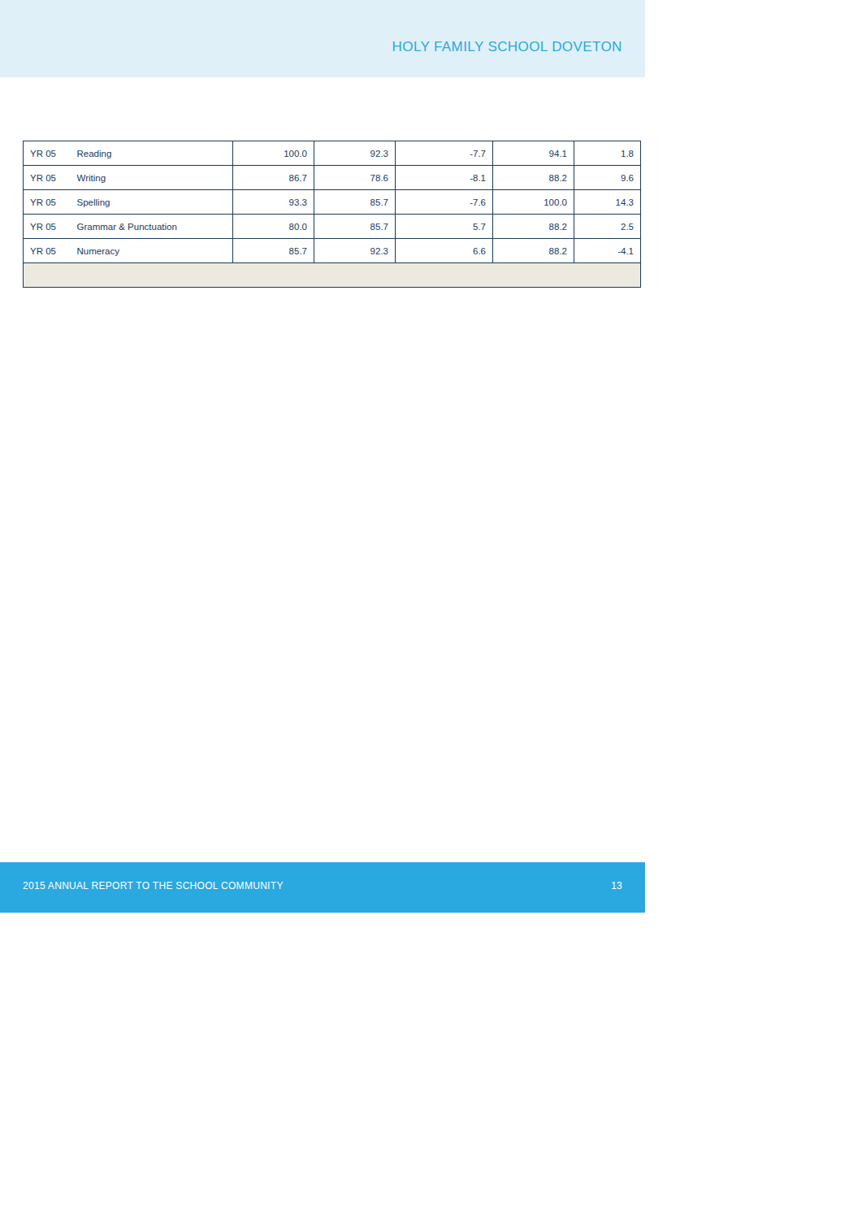HOLY FAMILY SCHOOL DOVETON
| YR 05 | Reading | 100.0 | 92.3 | -7.7 | 94.1 | 1.8 |
| YR 05 | Writing | 86.7 | 78.6 | -8.1 | 88.2 | 9.6 |
| YR 05 | Spelling | 93.3 | 85.7 | -7.6 | 100.0 | 14.3 |
| YR 05 | Grammar & Punctuation | 80.0 | 85.7 | 5.7 | 88.2 | 2.5 |
| YR 05 | Numeracy | 85.7 | 92.3 | 6.6 | 88.2 | -4.1 |
2015 ANNUAL REPORT TO THE SCHOOL COMMUNITY
13